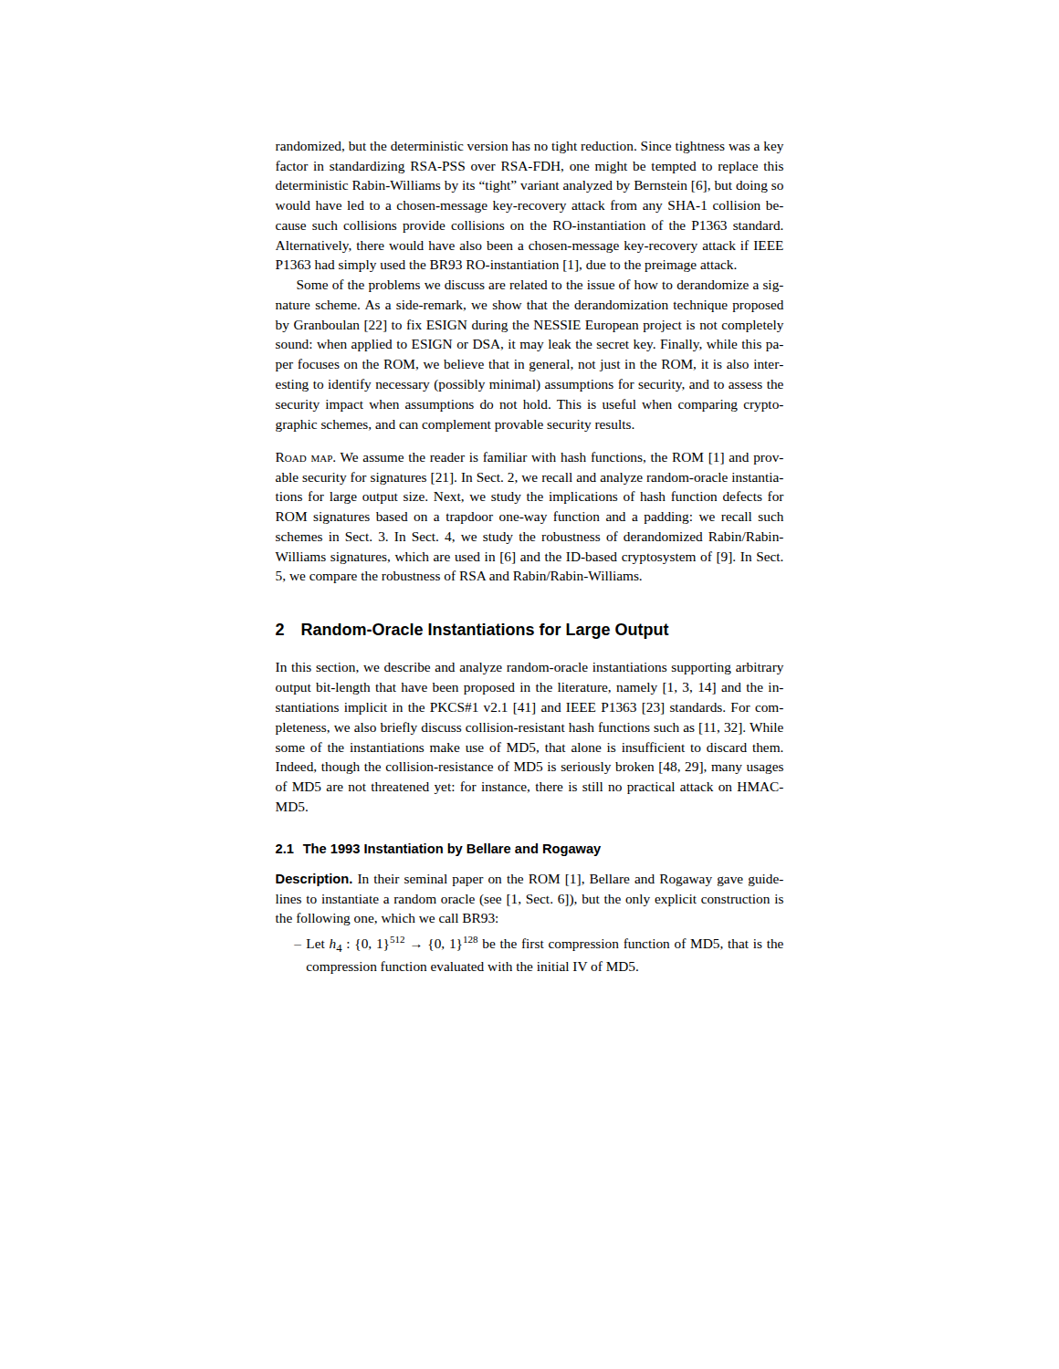randomized, but the deterministic version has no tight reduction. Since tightness was a key factor in standardizing RSA-PSS over RSA-FDH, one might be tempted to replace this deterministic Rabin-Williams by its “tight” variant analyzed by Bernstein [6], but doing so would have led to a chosen-message key-recovery attack from any SHA-1 collision because such collisions provide collisions on the RO-instantiation of the P1363 standard. Alternatively, there would have also been a chosen-message key-recovery attack if IEEE P1363 had simply used the BR93 RO-instantiation [1], due to the preimage attack.
Some of the problems we discuss are related to the issue of how to derandomize a signature scheme. As a side-remark, we show that the derandomization technique proposed by Granboulan [22] to fix ESIGN during the NESSIE European project is not completely sound: when applied to ESIGN or DSA, it may leak the secret key. Finally, while this paper focuses on the ROM, we believe that in general, not just in the ROM, it is also interesting to identify necessary (possibly minimal) assumptions for security, and to assess the security impact when assumptions do not hold. This is useful when comparing cryptographic schemes, and can complement provable security results.
Road map. We assume the reader is familiar with hash functions, the ROM [1] and provable security for signatures [21]. In Sect. 2, we recall and analyze random-oracle instantiations for large output size. Next, we study the implications of hash function defects for ROM signatures based on a trapdoor one-way function and a padding: we recall such schemes in Sect. 3. In Sect. 4, we study the robustness of derandomized Rabin/Rabin-Williams signatures, which are used in [6] and the ID-based cryptosystem of [9]. In Sect. 5, we compare the robustness of RSA and Rabin/Rabin-Williams.
2 Random-Oracle Instantiations for Large Output
In this section, we describe and analyze random-oracle instantiations supporting arbitrary output bit-length that have been proposed in the literature, namely [1, 3, 14] and the instantiations implicit in the PKCS#1 v2.1 [41] and IEEE P1363 [23] standards. For completeness, we also briefly discuss collision-resistant hash functions such as [11, 32]. While some of the instantiations make use of MD5, that alone is insufficient to discard them. Indeed, though the collision-resistance of MD5 is seriously broken [48, 29], many usages of MD5 are not threatened yet: for instance, there is still no practical attack on HMAC-MD5.
2.1 The 1993 Instantiation by Bellare and Rogaway
Description. In their seminal paper on the ROM [1], Bellare and Rogaway gave guidelines to instantiate a random oracle (see [1, Sect. 6]), but the only explicit construction is the following one, which we call BR93:
Let h4 : {0, 1}512 → {0, 1}128 be the first compression function of MD5, that is the compression function evaluated with the initial IV of MD5.